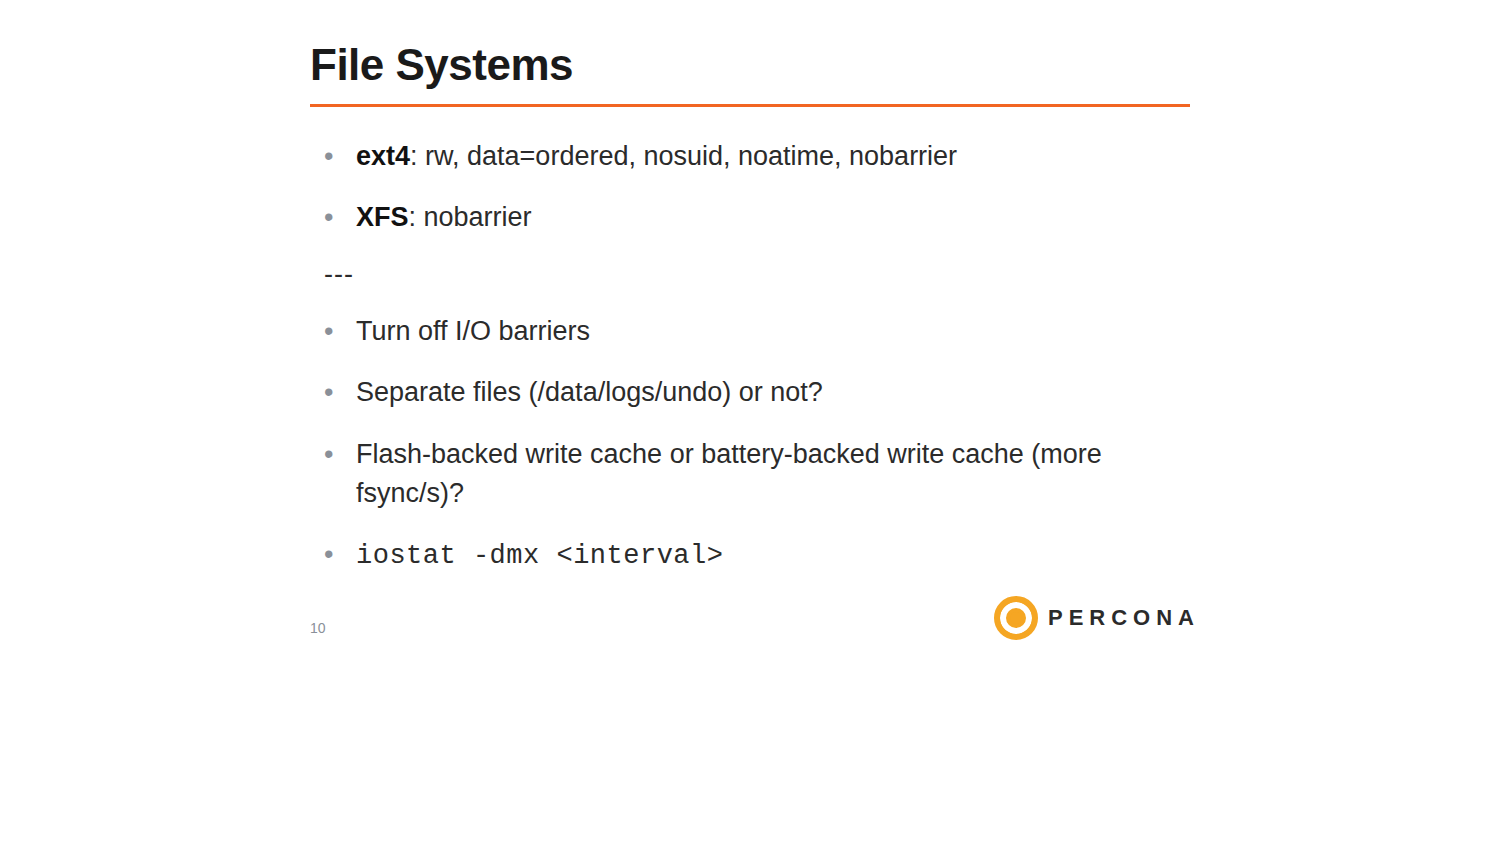File Systems
ext4: rw, data=ordered, nosuid, noatime, nobarrier
XFS: nobarrier
---
Turn off I/O barriers
Separate files (/data/logs/undo) or not?
Flash-backed write cache or battery-backed write cache (more fsync/s)?
iostat -dmx <interval>
10
PERCONA